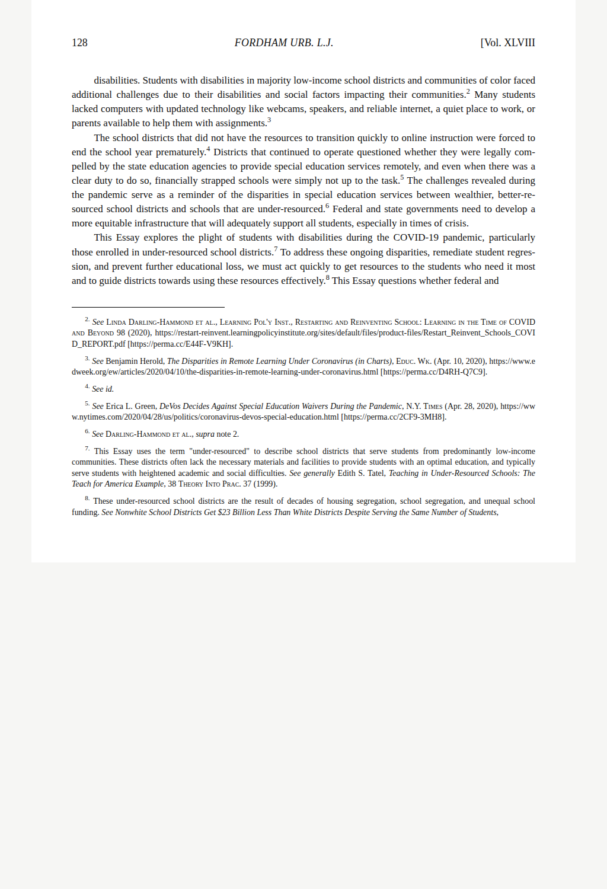128 FORDHAM URB. L.J. [Vol. XLVIII
disabilities. Students with disabilities in majority low-income school districts and communities of color faced additional challenges due to their disabilities and social factors impacting their communities.2 Many students lacked computers with updated technology like webcams, speakers, and reliable internet, a quiet place to work, or parents available to help them with assignments.3
The school districts that did not have the resources to transition quickly to online instruction were forced to end the school year prematurely.4 Districts that continued to operate questioned whether they were legally compelled by the state education agencies to provide special education services remotely, and even when there was a clear duty to do so, financially strapped schools were simply not up to the task.5 The challenges revealed during the pandemic serve as a reminder of the disparities in special education services between wealthier, better-resourced school districts and schools that are under-resourced.6 Federal and state governments need to develop a more equitable infrastructure that will adequately support all students, especially in times of crisis.
This Essay explores the plight of students with disabilities during the COVID-19 pandemic, particularly those enrolled in under-resourced school districts.7 To address these ongoing disparities, remediate student regression, and prevent further educational loss, we must act quickly to get resources to the students who need it most and to guide districts towards using these resources effectively.8 This Essay questions whether federal and
2. See Linda Darling-Hammond et al., Learning Pol'y Inst., Restarting and Reinventing School: Learning in the Time of COVID and Beyond 98 (2020), https://restart-reinvent.learningpolicyinstitute.org/sites/default/files/product-files/Restart_Reinvent_Schools_COVID_REPORT.pdf [https://perma.cc/E44F-V9KH].
3. See Benjamin Herold, The Disparities in Remote Learning Under Coronavirus (in Charts), Educ. Wk. (Apr. 10, 2020), https://www.edweek.org/ew/articles/2020/04/10/the-disparities-in-remote-learning-under-coronavirus.html [https://perma.cc/D4RH-Q7C9].
4. See id.
5. See Erica L. Green, DeVos Decides Against Special Education Waivers During the Pandemic, N.Y. Times (Apr. 28, 2020), https://www.nytimes.com/2020/04/28/us/politics/coronavirus-devos-special-education.html [https://perma.cc/2CF9-3MH8].
6. See Darling-Hammond et al., supra note 2.
7. This Essay uses the term "under-resourced" to describe school districts that serve students from predominantly low-income communities. These districts often lack the necessary materials and facilities to provide students with an optimal education, and typically serve students with heightened academic and social difficulties. See generally Edith S. Tatel, Teaching in Under-Resourced Schools: The Teach for America Example, 38 Theory Into Prac. 37 (1999).
8. These under-resourced school districts are the result of decades of housing segregation, school segregation, and unequal school funding. See Nonwhite School Districts Get $23 Billion Less Than White Districts Despite Serving the Same Number of Students,